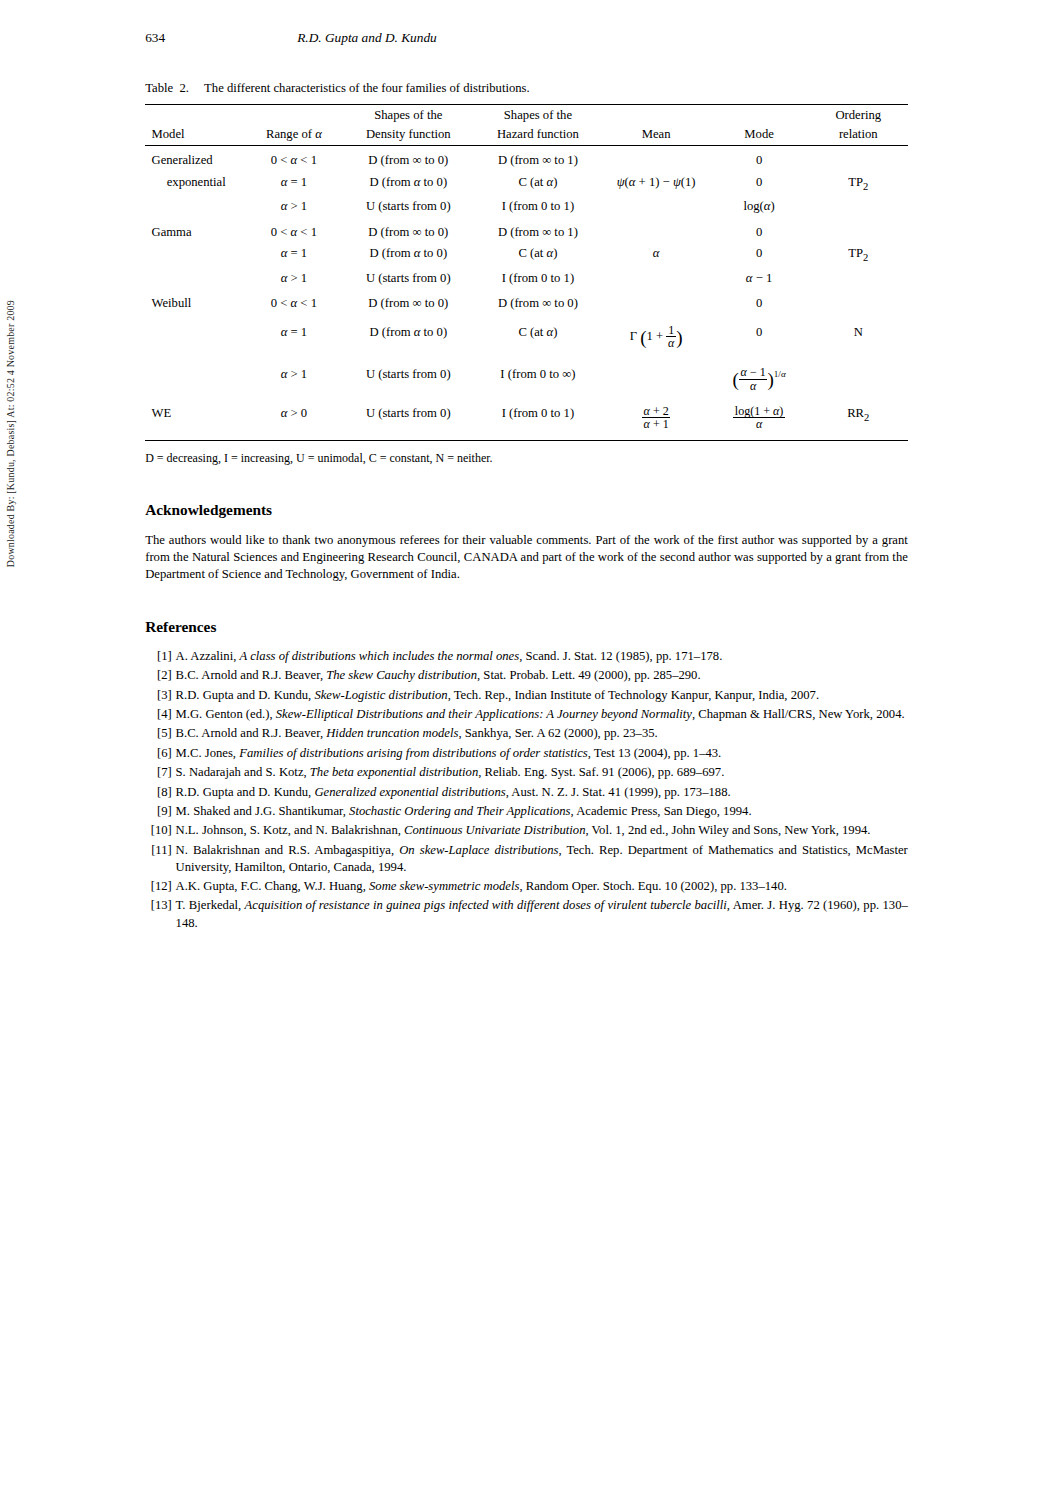Downloaded By: [Kundu, Debasis] At: 02:52 4 November 2009
634 R.D. Gupta and D. Kundu
Table 2. The different characteristics of the four families of distributions.
| | | Shapes of the | Shapes of the | | | Ordering |
| --- | --- | --- | --- | --- | --- | --- |
| Model | Range of α | Density function | Hazard function | Mean | Mode | relation |
| Generalized | 0 < α < 1 | D (from ∞ to 0) | D (from ∞ to 1) | | 0 | |
| exponential | α = 1 | D (from α to 0) | C (at α ) | ψ ( α + 1) − ψ (1) | 0 | TP 2 |
| | α > 1 | U (starts from 0) | I (from 0 to 1) | | log( α ) | |
| Gamma | 0 < α < 1 | D (from ∞ to 0) | D (from ∞ to 1) | | 0 | |
| | α = 1 | D (from α to 0) | C (at α ) | α | 0 | TP 2 |
| | α > 1 | U (starts from 0) | I (from 0 to 1) | | α − 1 | |
| Weibull | 0 < α < 1 | D (from ∞ to 0) | D (from ∞ to 0) | | 0 | |
| | α = 1 | D (from α to 0) | C (at α ) | Γ ( 1 + 1 α ) | 0 | N |
| | α > 1 | U (starts from 0) | I (from 0 to ∞) | | ( α − 1 α ) 1/ α | |
| WE | α > 0 | U (starts from 0) | I (from 0 to 1) | α + 2 α + 1 | log(1 + α ) α | RR 2 |
D = decreasing, I = increasing, U = unimodal, C = constant, N = neither.
Acknowledgements
The authors would like to thank two anonymous referees for their valuable comments. Part of the work of the first author was supported by a grant from the Natural Sciences and Engineering Research Council, CANADA and part of the work of the second author was supported by a grant from the Department of Science and Technology, Government of India.
References
[1] A. Azzalini, A class of distributions which includes the normal ones, Scand. J. Stat. 12 (1985), pp. 171–178.
[2] B.C. Arnold and R.J. Beaver, The skew Cauchy distribution, Stat. Probab. Lett. 49 (2000), pp. 285–290.
[3] R.D. Gupta and D. Kundu, Skew-Logistic distribution, Tech. Rep., Indian Institute of Technology Kanpur, Kanpur, India, 2007.
[4] M.G. Genton (ed.), Skew-Elliptical Distributions and their Applications: A Journey beyond Normality, Chapman & Hall/CRS, New York, 2004.
[5] B.C. Arnold and R.J. Beaver, Hidden truncation models, Sankhya, Ser. A 62 (2000), pp. 23–35.
[6] M.C. Jones, Families of distributions arising from distributions of order statistics, Test 13 (2004), pp. 1–43.
[7] S. Nadarajah and S. Kotz, The beta exponential distribution, Reliab. Eng. Syst. Saf. 91 (2006), pp. 689–697.
[8] R.D. Gupta and D. Kundu, Generalized exponential distributions, Aust. N. Z. J. Stat. 41 (1999), pp. 173–188.
[9] M. Shaked and J.G. Shantikumar, Stochastic Ordering and Their Applications, Academic Press, San Diego, 1994.
[10] N.L. Johnson, S. Kotz, and N. Balakrishnan, Continuous Univariate Distribution, Vol. 1, 2nd ed., John Wiley and Sons, New York, 1994.
[11] N. Balakrishnan and R.S. Ambagaspitiya, On skew-Laplace distributions, Tech. Rep. Department of Mathematics and Statistics, McMaster University, Hamilton, Ontario, Canada, 1994.
[12] A.K. Gupta, F.C. Chang, W.J. Huang, Some skew-symmetric models, Random Oper. Stoch. Equ. 10 (2002), pp. 133–140.
[13] T. Bjerkedal, Acquisition of resistance in guinea pigs infected with different doses of virulent tubercle bacilli, Amer. J. Hyg. 72 (1960), pp. 130–148.